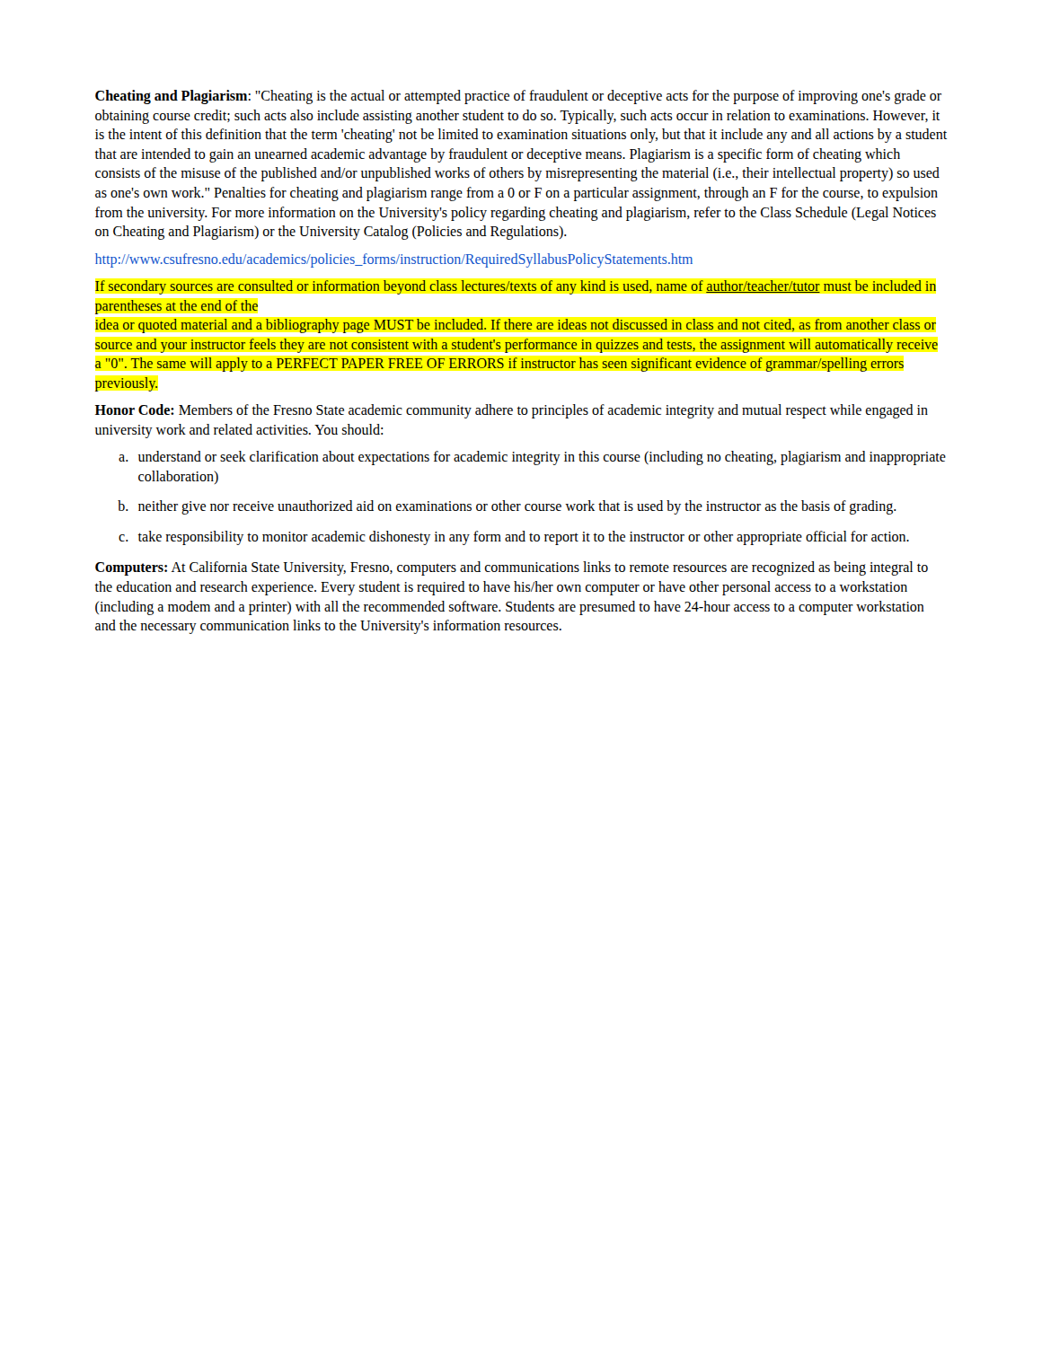Cheating and Plagiarism: "Cheating is the actual or attempted practice of fraudulent or deceptive acts for the purpose of improving one's grade or obtaining course credit; such acts also include assisting another student to do so. Typically, such acts occur in relation to examinations. However, it is the intent of this definition that the term 'cheating' not be limited to examination situations only, but that it include any and all actions by a student that are intended to gain an unearned academic advantage by fraudulent or deceptive means. Plagiarism is a specific form of cheating which consists of the misuse of the published and/or unpublished works of others by misrepresenting the material (i.e., their intellectual property) so used as one's own work." Penalties for cheating and plagiarism range from a 0 or F on a particular assignment, through an F for the course, to expulsion from the university. For more information on the University's policy regarding cheating and plagiarism, refer to the Class Schedule (Legal Notices on Cheating and Plagiarism) or the University Catalog (Policies and Regulations).
http://www.csufresno.edu/academics/policies_forms/instruction/RequiredSyllabusPolicyStatements.htm
If secondary sources are consulted or information beyond class lectures/texts of any kind is used, name of author/teacher/tutor must be included in parentheses at the end of the
idea or quoted material and a bibliography page MUST be included. If there are ideas not discussed in class and not cited, as from another class or source and your instructor feels they are not consistent with a student's performance in quizzes and tests, the assignment will automatically receive a "0". The same will apply to a PERFECT PAPER FREE OF ERRORS if instructor has seen significant evidence of grammar/spelling errors previously.
Honor Code: Members of the Fresno State academic community adhere to principles of academic integrity and mutual respect while engaged in university work and related activities. You should:
understand or seek clarification about expectations for academic integrity in this course (including no cheating, plagiarism and inappropriate collaboration)
neither give nor receive unauthorized aid on examinations or other course work that is used by the instructor as the basis of grading.
take responsibility to monitor academic dishonesty in any form and to report it to the instructor or other appropriate official for action.
Computers: At California State University, Fresno, computers and communications links to remote resources are recognized as being integral to the education and research experience. Every student is required to have his/her own computer or have other personal access to a workstation (including a modem and a printer) with all the recommended software. Students are presumed to have 24-hour access to a computer workstation and the necessary communication links to the University's information resources.